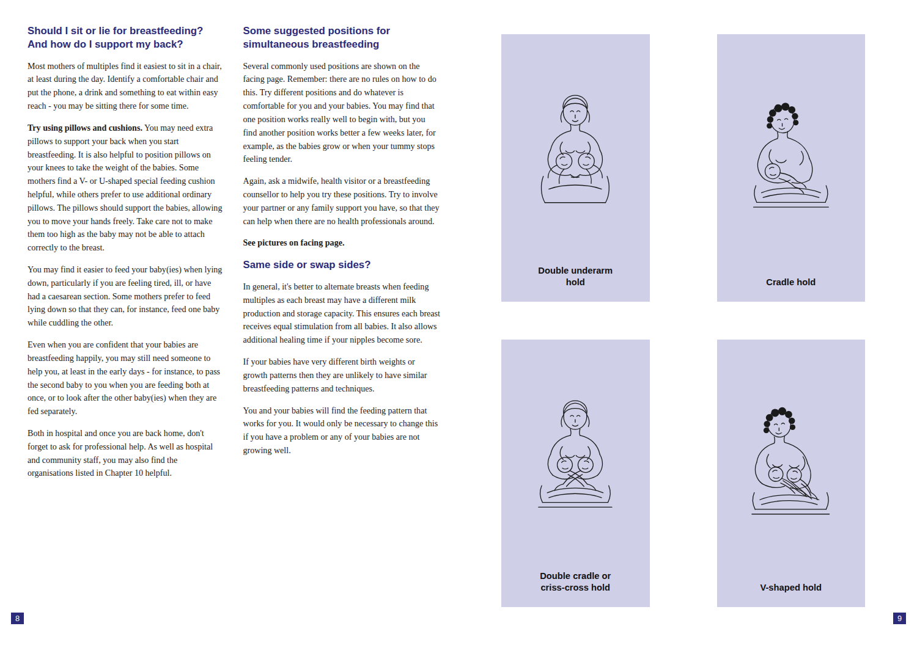Should I sit or lie for breastfeeding? And how do I support my back?
Most mothers of multiples find it easiest to sit in a chair, at least during the day. Identify a comfortable chair and put the phone, a drink and something to eat within easy reach - you may be sitting there for some time.
Try using pillows and cushions. You may need extra pillows to support your back when you start breastfeeding. It is also helpful to position pillows on your knees to take the weight of the babies. Some mothers find a V- or U-shaped special feeding cushion helpful, while others prefer to use additional ordinary pillows. The pillows should support the babies, allowing you to move your hands freely. Take care not to make them too high as the baby may not be able to attach correctly to the breast.
You may find it easier to feed your baby(ies) when lying down, particularly if you are feeling tired, ill, or have had a caesarean section. Some mothers prefer to feed lying down so that they can, for instance, feed one baby while cuddling the other.
Even when you are confident that your babies are breastfeeding happily, you may still need someone to help you, at least in the early days - for instance, to pass the second baby to you when you are feeding both at once, or to look after the other baby(ies) when they are fed separately.
Both in hospital and once you are back home, don't forget to ask for professional help. As well as hospital and community staff, you may also find the organisations listed in Chapter 10 helpful.
Some suggested positions for simultaneous breastfeeding
Several commonly used positions are shown on the facing page. Remember: there are no rules on how to do this. Try different positions and do whatever is comfortable for you and your babies. You may find that one position works really well to begin with, but you find another position works better a few weeks later, for example, as the babies grow or when your tummy stops feeling tender.
Again, ask a midwife, health visitor or a breastfeeding counsellor to help you try these positions. Try to involve your partner or any family support you have, so that they can help when there are no health professionals around.
See pictures on facing page.
Same side or swap sides?
In general, it's better to alternate breasts when feeding multiples as each breast may have a different milk production and storage capacity. This ensures each breast receives equal stimulation from all babies. It also allows additional healing time if your nipples become sore.
If your babies have very different birth weights or growth patterns then they are unlikely to have similar breastfeeding patterns and techniques.
You and your babies will find the feeding pattern that works for you. It would only be necessary to change this if you have a problem or any of your babies are not growing well.
8
Double underarm
hold
Cradle hold
Double cradle or
criss-cross hold
V-shaped hold
9